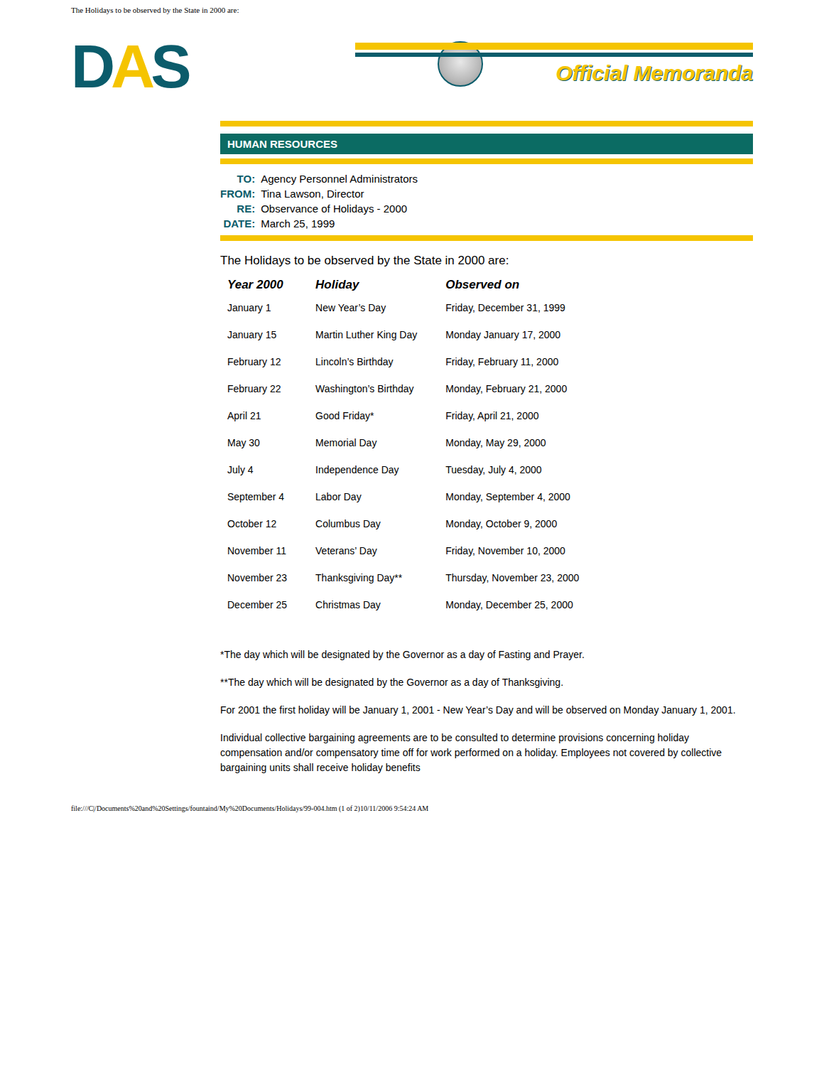The Holidays to be observed by the State in 2000 are:
DAS
Official Memoranda
HUMAN RESOURCES
| TO: | Agency Personnel Administrators |
| FROM: | Tina Lawson, Director |
| RE: | Observance of Holidays - 2000 |
| DATE: | March 25, 1999 |
The Holidays to be observed by the State in 2000 are:
| Year 2000 | Holiday | Observed on |
| --- | --- | --- |
| January 1 | New Year’s Day | Friday, December 31, 1999 |
| January 15 | Martin Luther King Day | Monday January 17, 2000 |
| February 12 | Lincoln’s Birthday | Friday, February 11, 2000 |
| February 22 | Washington’s Birthday | Monday, February 21, 2000 |
| April 21 | Good Friday* | Friday, April 21, 2000 |
| May 30 | Memorial Day | Monday, May 29, 2000 |
| July 4 | Independence Day | Tuesday, July 4, 2000 |
| September 4 | Labor Day | Monday, September 4, 2000 |
| October 12 | Columbus Day | Monday, October 9, 2000 |
| November 11 | Veterans’ Day | Friday, November 10, 2000 |
| November 23 | Thanksgiving Day** | Thursday, November 23, 2000 |
| December 25 | Christmas Day | Monday, December 25, 2000 |
*The day which will be designated by the Governor as a day of Fasting and Prayer.
**The day which will be designated by the Governor as a day of Thanksgiving.
For 2001 the first holiday will be January 1, 2001 - New Year’s Day and will be observed on Monday January 1, 2001.
Individual collective bargaining agreements are to be consulted to determine provisions concerning holiday compensation and/or compensatory time off for work performed on a holiday. Employees not covered by collective bargaining units shall receive holiday benefits
file:///C|/Documents%20and%20Settings/fountaind/My%20Documents/Holidays/99-004.htm (1 of 2)10/11/2006 9:54:24 AM